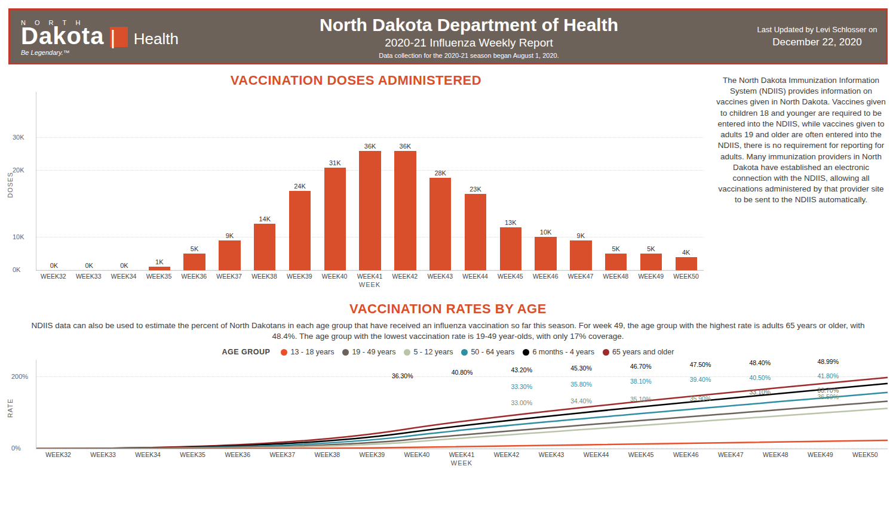N O R T H
Dakota | Health
Be Legendary.™
North Dakota Department of Health
2020-21 Influenza Weekly Report
Data collection for the 2020-21 season began August 1, 2020.
Last Updated by Levi Schlosser on
December 22, 2020
VACCINATION DOSES ADMINISTERED
DOSES
0K
10K
20K
30K
0K
0K
0K
1K
5K
9K
14K
24K
31K
36K
36K
28K
23K
13K
10K
9K
5K
5K
4K
WEEK32
WEEK33
WEEK34
WEEK35
WEEK36
WEEK37
WEEK38
WEEK39
WEEK40
WEEK41
WEEK42
WEEK43
WEEK44
WEEK45
WEEK46
WEEK47
WEEK48
WEEK49
WEEK50
WEEK
The North Dakota Immunization Information System (NDIIS) provides information on vaccines given in North Dakota. Vaccines given to children 18 and younger are required to be entered into the NDIIS, while vaccines given to adults 19 and older are often entered into the NDIIS, there is no requirement for reporting for adults. Many immunization providers in North Dakota have established an electronic connection with the NDIIS, allowing all vaccinations administered by that provider site to be sent to the NDIIS automatically.
VACCINATION RATES BY AGE
NDIIS data can also be used to estimate the percent of North Dakotans in each age group that have received an influenza vaccination so far this season. For week 49, the age group with the highest rate is adults 65 years or older, with 48.4%. The age group with the lowest vaccination rate is 19-49 year-olds, with only 17% coverage.
AGE GROUP 13 - 18 years 19 - 49 years 5 - 12 years 50 - 64 years 6 months - 4 years 65 years and older
RATE
0%
200%
36.30% 40.80% 43.20% 45.30% 46.70% 47.50% 48.40% 48.99% 33.30% 35.80% 38.10% 39.40% 40.50% 41.80% 33.10% 33.70% 33.00% 34.40% 35.10% 35.90% 36.50%
WEEK32
WEEK33
WEEK34
WEEK35
WEEK36
WEEK37
WEEK38
WEEK39
WEEK40
WEEK41
WEEK42
WEEK43
WEEK44
WEEK45
WEEK46
WEEK47
WEEK48
WEEK49
WEEK50
WEEK